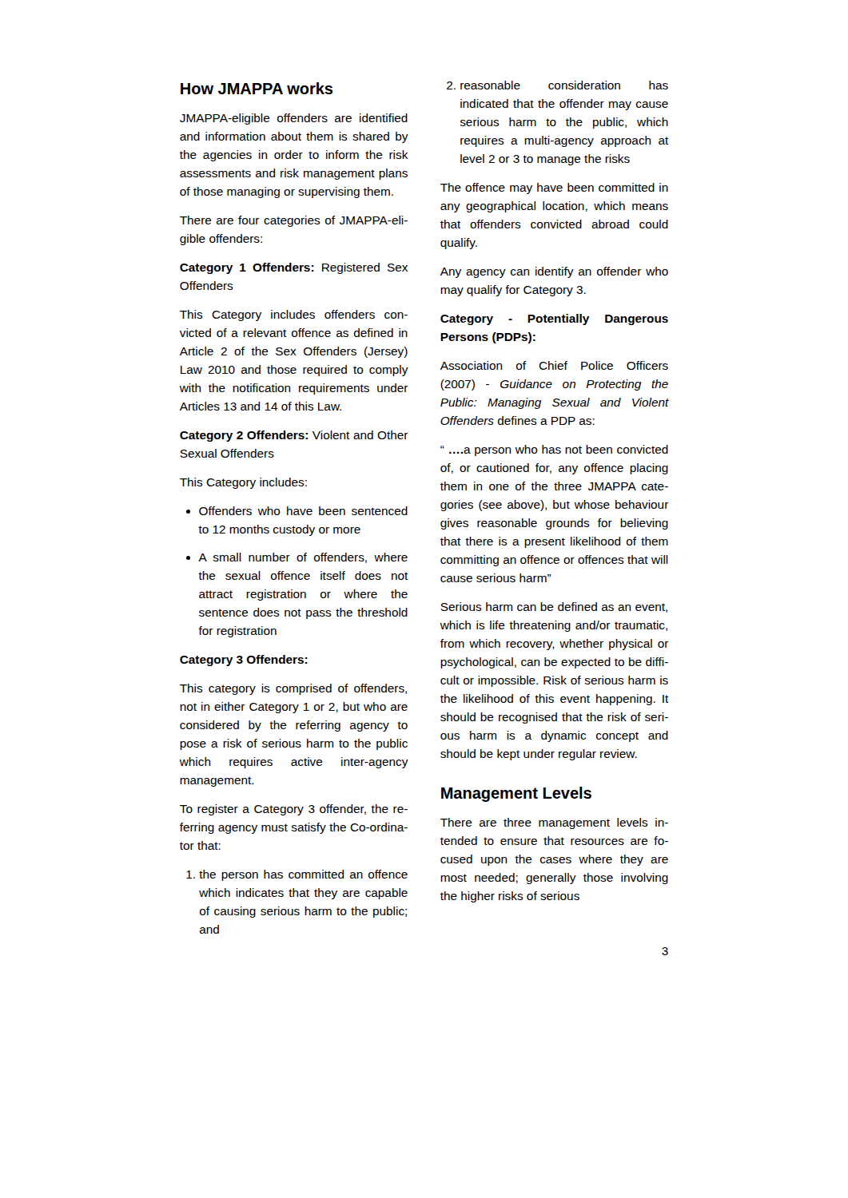How JMAPPA works
JMAPPA-eligible offenders are identified and information about them is shared by the agencies in order to inform the risk assessments and risk management plans of those managing or supervising them.
There are four categories of JMAPPA-eligible offenders:
Category 1 Offenders: Registered Sex Offenders
This Category includes offenders convicted of a relevant offence as defined in Article 2 of the Sex Offenders (Jersey) Law 2010 and those required to comply with the notification requirements under Articles 13 and 14 of this Law.
Category 2 Offenders: Violent and Other Sexual Offenders
This Category includes:
Offenders who have been sentenced to 12 months custody or more
A small number of offenders, where the sexual offence itself does not attract registration or where the sentence does not pass the threshold for registration
Category 3 Offenders:
This category is comprised of offenders, not in either Category 1 or 2, but who are considered by the referring agency to pose a risk of serious harm to the public which requires active inter-agency management.
To register a Category 3 offender, the referring agency must satisfy the Co-ordinator that:
the person has committed an offence which indicates that they are capable of causing serious harm to the public; and
reasonable consideration has indicated that the offender may cause serious harm to the public, which requires a multi-agency approach at level 2 or 3 to manage the risks
The offence may have been committed in any geographical location, which means that offenders convicted abroad could qualify.
Any agency can identify an offender who may qualify for Category 3.
Category - Potentially Dangerous Persons (PDPs):
Association of Chief Police Officers (2007) - Guidance on Protecting the Public: Managing Sexual and Violent Offenders defines a PDP as:
“ …. a person who has not been convicted of, or cautioned for, any offence placing them in one of the three JMAPPA categories (see above), but whose behaviour gives reasonable grounds for believing that there is a present likelihood of them committing an offence or offences that will cause serious harm”
Serious harm can be defined as an event, which is life threatening and/or traumatic, from which recovery, whether physical or psychological, can be expected to be difficult or impossible. Risk of serious harm is the likelihood of this event happening. It should be recognised that the risk of serious harm is a dynamic concept and should be kept under regular review.
Management Levels
There are three management levels intended to ensure that resources are focused upon the cases where they are most needed; generally those involving the higher risks of serious
3